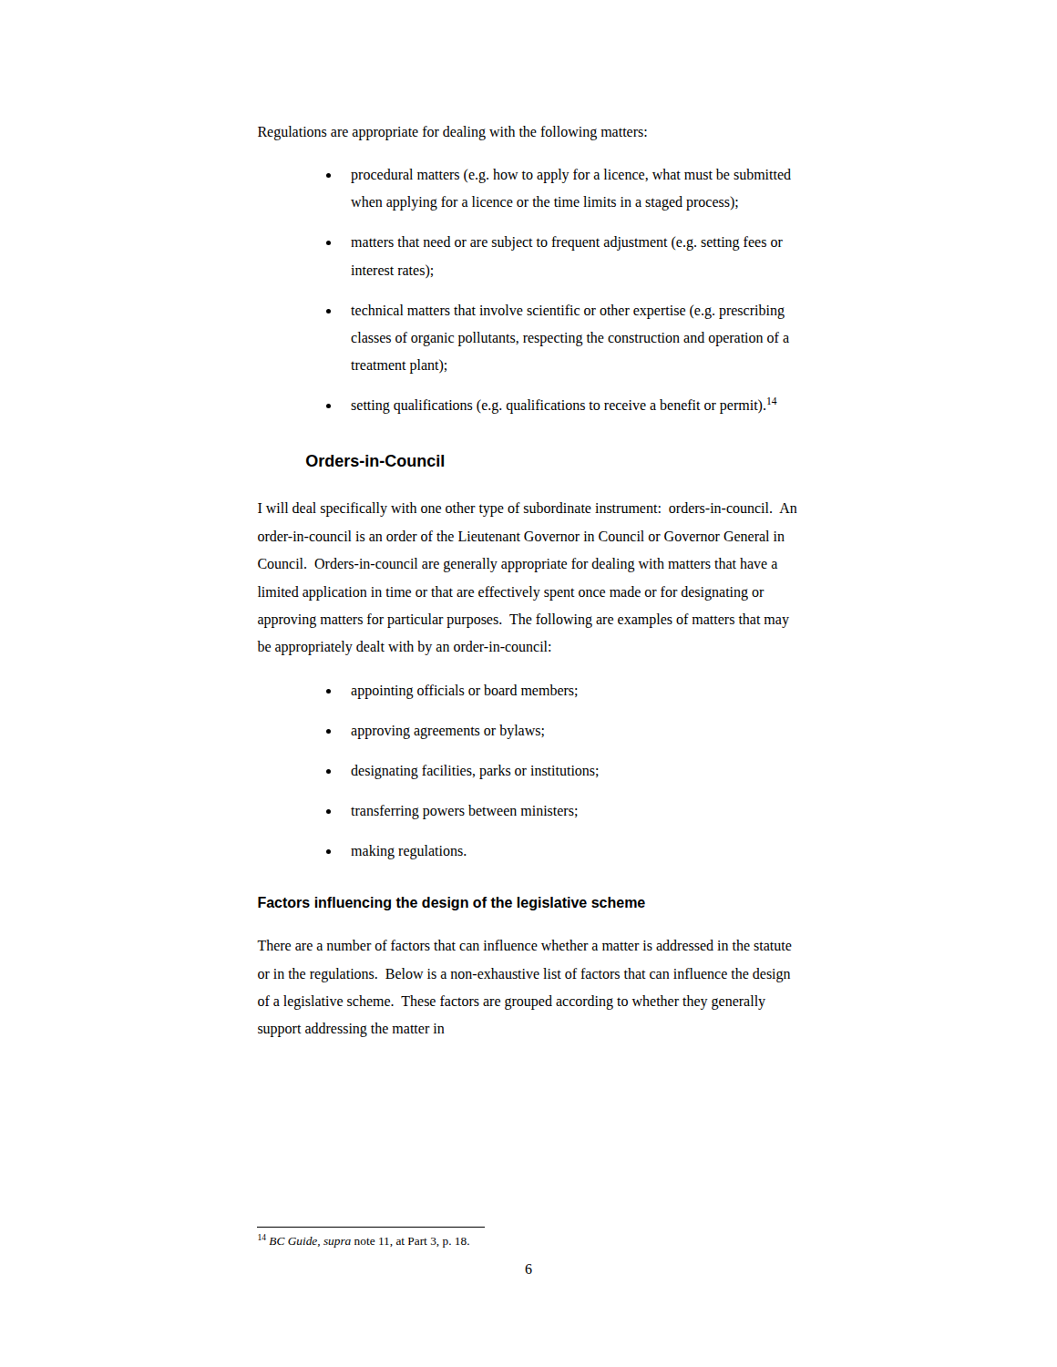Regulations are appropriate for dealing with the following matters:
procedural matters (e.g. how to apply for a licence, what must be submitted when applying for a licence or the time limits in a staged process);
matters that need or are subject to frequent adjustment (e.g. setting fees or interest rates);
technical matters that involve scientific or other expertise (e.g. prescribing classes of organic pollutants, respecting the construction and operation of a treatment plant);
setting qualifications (e.g. qualifications to receive a benefit or permit).14
Orders-in-Council
I will deal specifically with one other type of subordinate instrument: orders-in-council. An order-in-council is an order of the Lieutenant Governor in Council or Governor General in Council. Orders-in-council are generally appropriate for dealing with matters that have a limited application in time or that are effectively spent once made or for designating or approving matters for particular purposes. The following are examples of matters that may be appropriately dealt with by an order-in-council:
appointing officials or board members;
approving agreements or bylaws;
designating facilities, parks or institutions;
transferring powers between ministers;
making regulations.
Factors influencing the design of the legislative scheme
There are a number of factors that can influence whether a matter is addressed in the statute or in the regulations. Below is a non-exhaustive list of factors that can influence the design of a legislative scheme. These factors are grouped according to whether they generally support addressing the matter in
14 BC Guide, supra note 11, at Part 3, p. 18.
6